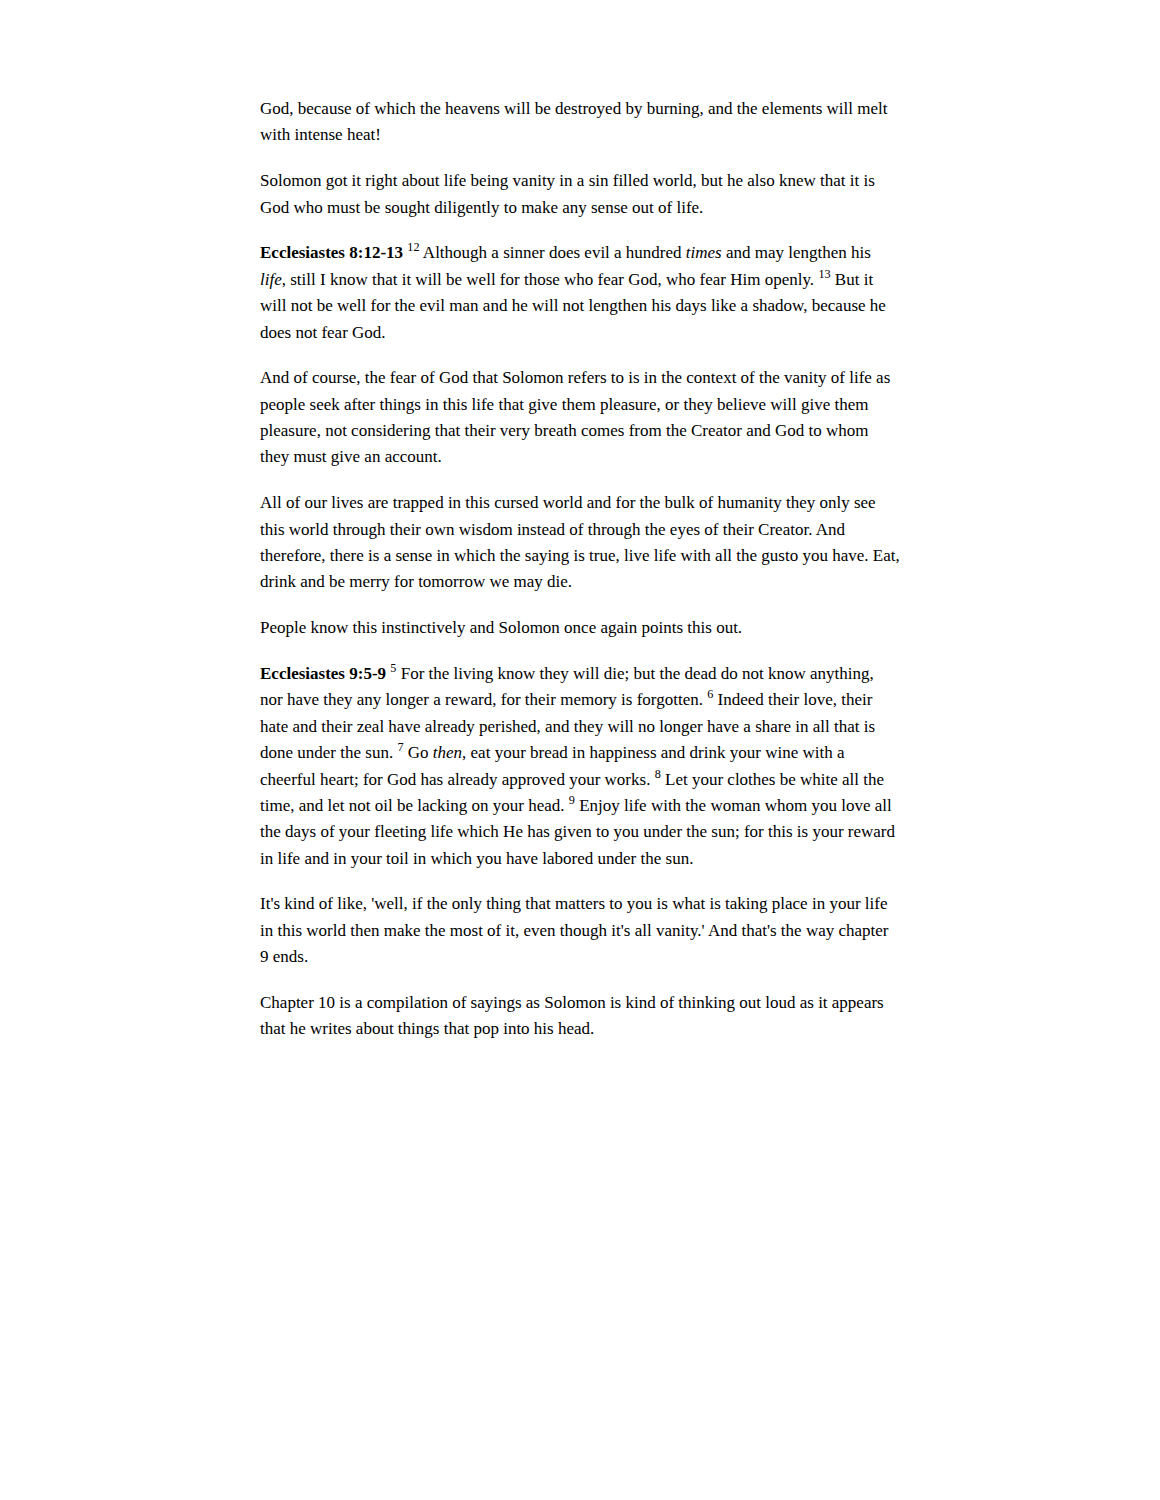God, because of which the heavens will be destroyed by burning, and the elements will melt with intense heat!
Solomon got it right about life being vanity in a sin filled world, but he also knew that it is God who must be sought diligently to make any sense out of life.
Ecclesiastes 8:12-13 12 Although a sinner does evil a hundred times and may lengthen his life, still I know that it will be well for those who fear God, who fear Him openly. 13 But it will not be well for the evil man and he will not lengthen his days like a shadow, because he does not fear God.
And of course, the fear of God that Solomon refers to is in the context of the vanity of life as people seek after things in this life that give them pleasure, or they believe will give them pleasure, not considering that their very breath comes from the Creator and God to whom they must give an account.
All of our lives are trapped in this cursed world and for the bulk of humanity they only see this world through their own wisdom instead of through the eyes of their Creator. And therefore, there is a sense in which the saying is true, live life with all the gusto you have. Eat, drink and be merry for tomorrow we may die.
People know this instinctively and Solomon once again points this out.
Ecclesiastes 9:5-9 5 For the living know they will die; but the dead do not know anything, nor have they any longer a reward, for their memory is forgotten. 6 Indeed their love, their hate and their zeal have already perished, and they will no longer have a share in all that is done under the sun. 7 Go then, eat your bread in happiness and drink your wine with a cheerful heart; for God has already approved your works. 8 Let your clothes be white all the time, and let not oil be lacking on your head. 9 Enjoy life with the woman whom you love all the days of your fleeting life which He has given to you under the sun; for this is your reward in life and in your toil in which you have labored under the sun.
It's kind of like, 'well, if the only thing that matters to you is what is taking place in your life in this world then make the most of it, even though it's all vanity.' And that's the way chapter 9 ends.
Chapter 10 is a compilation of sayings as Solomon is kind of thinking out loud as it appears that he writes about things that pop into his head.